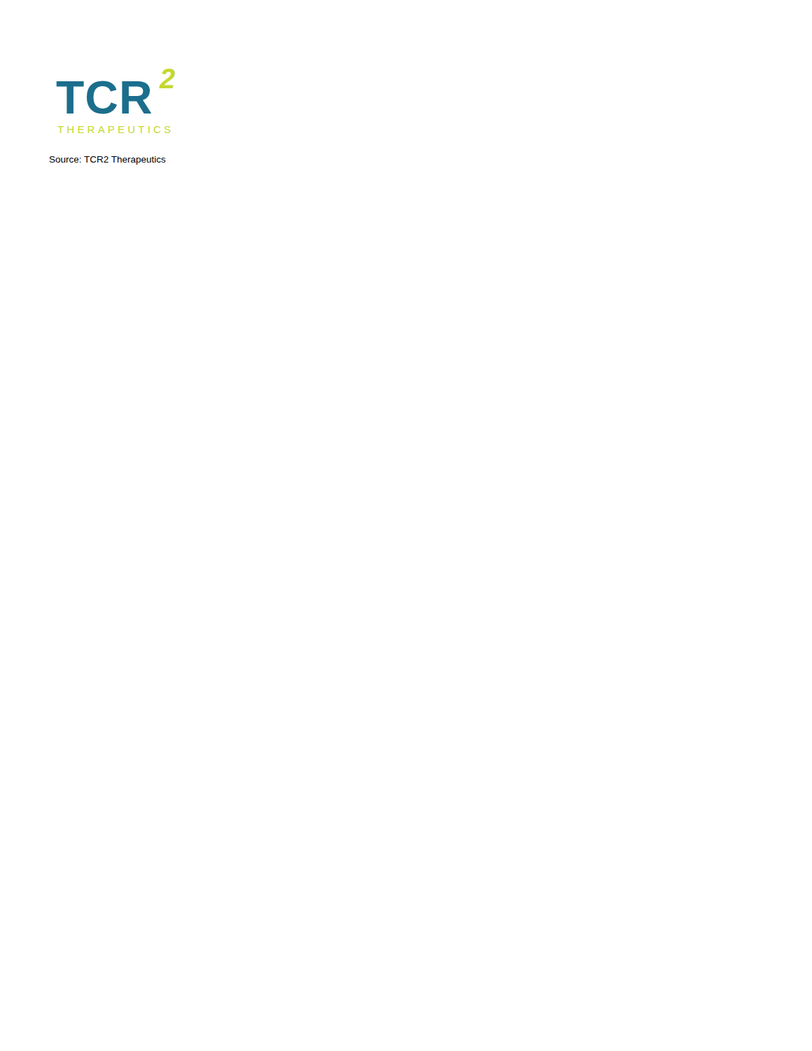TCR 2 THERAPEUTICS
Source: TCR2 Therapeutics